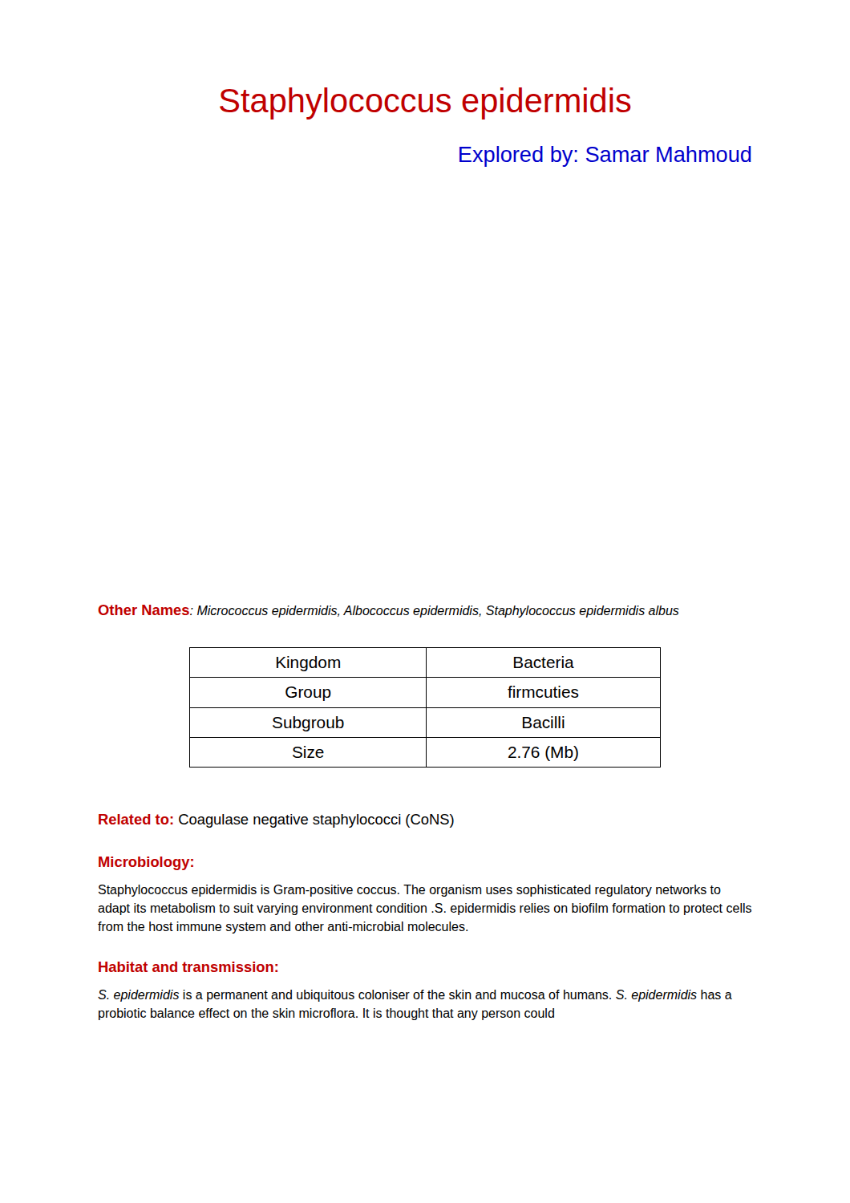Staphylococcus epidermidis
Explored by: Samar Mahmoud
Other Names: Micrococcus epidermidis, Albococcus epidermidis, Staphylococcus epidermidis albus
| Kingdom | Bacteria |
| Group | firmcuties |
| Subgroub | Bacilli |
| Size | 2.76 (Mb) |
Related to: Coagulase negative staphylococci (CoNS)
Microbiology:
Staphylococcus epidermidis is Gram-positive coccus. The organism uses sophisticated regulatory networks to adapt its metabolism to suit varying environment condition .S. epidermidis relies on biofilm formation to protect cells from the host immune system and other anti-microbial molecules.
Habitat and transmission:
S. epidermidis is a permanent and ubiquitous coloniser of the skin and mucosa of humans. S. epidermidis has a probiotic balance effect on the skin microflora. It is thought that any person could